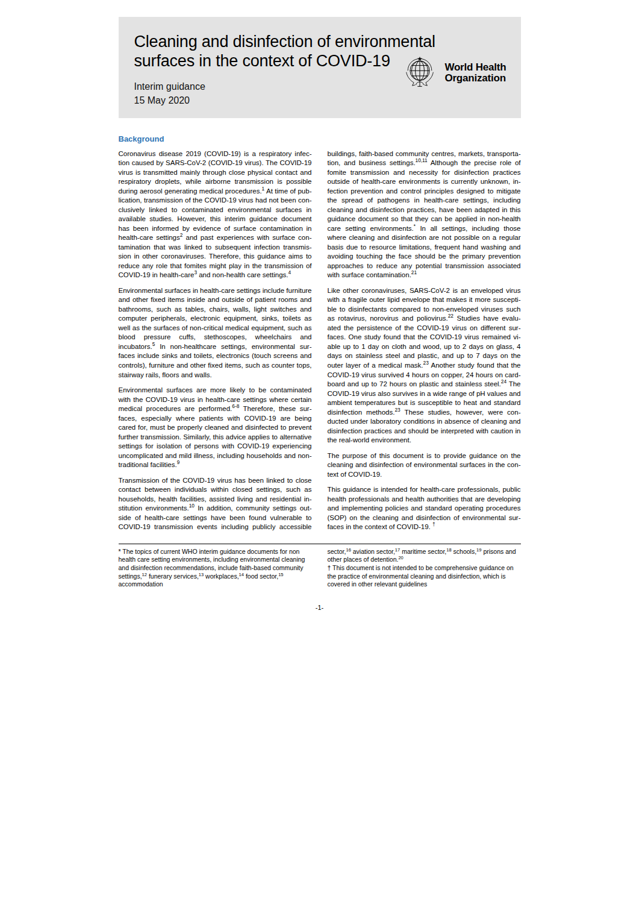Cleaning and disinfection of environmental surfaces in the context of COVID-19
Interim guidance
15 May 2020
World Health
Organization
Background
Coronavirus disease 2019 (COVID-19) is a respiratory infection caused by SARS-CoV-2 (COVID-19 virus). The COVID-19 virus is transmitted mainly through close physical contact and respiratory droplets, while airborne transmission is possible during aerosol generating medical procedures.1 At time of publication, transmission of the COVID-19 virus had not been conclusively linked to contaminated environmental surfaces in available studies. However, this interim guidance document has been informed by evidence of surface contamination in health-care settings2 and past experiences with surface contamination that was linked to subsequent infection transmission in other coronaviruses. Therefore, this guidance aims to reduce any role that fomites might play in the transmission of COVID-19 in health-care3 and non-health care settings.4
Environmental surfaces in health-care settings include furniture and other fixed items inside and outside of patient rooms and bathrooms, such as tables, chairs, walls, light switches and computer peripherals, electronic equipment, sinks, toilets as well as the surfaces of non-critical medical equipment, such as blood pressure cuffs, stethoscopes, wheelchairs and incubators.5 In non-healthcare settings, environmental surfaces include sinks and toilets, electronics (touch screens and controls), furniture and other fixed items, such as counter tops, stairway rails, floors and walls.
Environmental surfaces are more likely to be contaminated with the COVID-19 virus in health-care settings where certain medical procedures are performed.6-8 Therefore, these surfaces, especially where patients with COVID-19 are being cared for, must be properly cleaned and disinfected to prevent further transmission. Similarly, this advice applies to alternative settings for isolation of persons with COVID-19 experiencing uncomplicated and mild illness, including households and non-traditional facilities.9
Transmission of the COVID-19 virus has been linked to close contact between individuals within closed settings, such as households, health facilities, assisted living and residential institution environments.10 In addition, community settings outside of health-care settings have been found vulnerable to COVID-19 transmission events including publicly accessible buildings, faith-based community centres, markets, transportation, and business settings.10,11 Although the precise role of fomite transmission and necessity for disinfection practices outside of health-care environments is currently unknown, infection prevention and control principles designed to mitigate the spread of pathogens in health-care settings, including cleaning and disinfection practices, have been adapted in this guidance document so that they can be applied in non-health care setting environments.* In all settings, including those where cleaning and disinfection are not possible on a regular basis due to resource limitations, frequent hand washing and avoiding touching the face should be the primary prevention approaches to reduce any potential transmission associated with surface contamination.21
Like other coronaviruses, SARS-CoV-2 is an enveloped virus with a fragile outer lipid envelope that makes it more susceptible to disinfectants compared to non-enveloped viruses such as rotavirus, norovirus and poliovirus.22 Studies have evaluated the persistence of the COVID-19 virus on different surfaces. One study found that the COVID-19 virus remained viable up to 1 day on cloth and wood, up to 2 days on glass, 4 days on stainless steel and plastic, and up to 7 days on the outer layer of a medical mask.23 Another study found that the COVID-19 virus survived 4 hours on copper, 24 hours on cardboard and up to 72 hours on plastic and stainless steel.24 The COVID-19 virus also survives in a wide range of pH values and ambient temperatures but is susceptible to heat and standard disinfection methods.23 These studies, however, were conducted under laboratory conditions in absence of cleaning and disinfection practices and should be interpreted with caution in the real-world environment.
The purpose of this document is to provide guidance on the cleaning and disinfection of environmental surfaces in the context of COVID-19.
This guidance is intended for health-care professionals, public health professionals and health authorities that are developing and implementing policies and standard operating procedures (SOP) on the cleaning and disinfection of environmental surfaces in the context of COVID-19. †
* The topics of current WHO interim guidance documents for non health care setting environments, including environmental cleaning and disinfection recommendations, include faith-based community settings,12 funerary services,13 workplaces,14 food sector,15 accommodation
sector,16 aviation sector,17 maritime sector,18 schools,19 prisons and other places of detention.20
† This document is not intended to be comprehensive guidance on the practice of environmental cleaning and disinfection, which is covered in other relevant guidelines
-1-